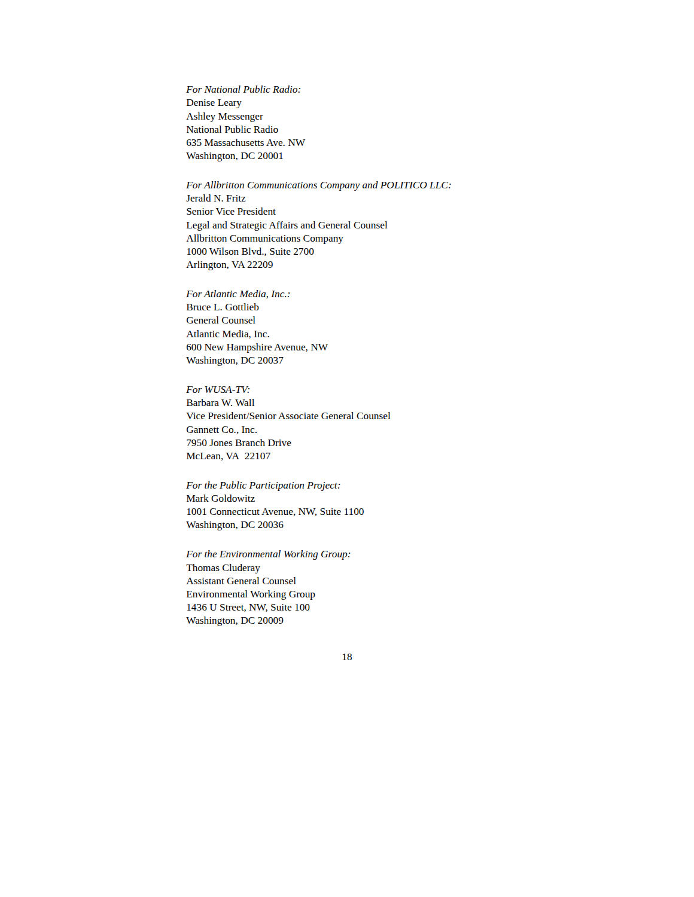For National Public Radio:
Denise Leary
Ashley Messenger
National Public Radio
635 Massachusetts Ave. NW
Washington, DC 20001
For Allbritton Communications Company and POLITICO LLC:
Jerald N. Fritz
Senior Vice President
Legal and Strategic Affairs and General Counsel
Allbritton Communications Company
1000 Wilson Blvd., Suite 2700
Arlington, VA 22209
For Atlantic Media, Inc.:
Bruce L. Gottlieb
General Counsel
Atlantic Media, Inc.
600 New Hampshire Avenue, NW
Washington, DC 20037
For WUSA-TV:
Barbara W. Wall
Vice President/Senior Associate General Counsel
Gannett Co., Inc.
7950 Jones Branch Drive
McLean, VA 22107
For the Public Participation Project:
Mark Goldowitz
1001 Connecticut Avenue, NW, Suite 1100
Washington, DC 20036
For the Environmental Working Group:
Thomas Cluderay
Assistant General Counsel
Environmental Working Group
1436 U Street, NW, Suite 100
Washington, DC 20009
18